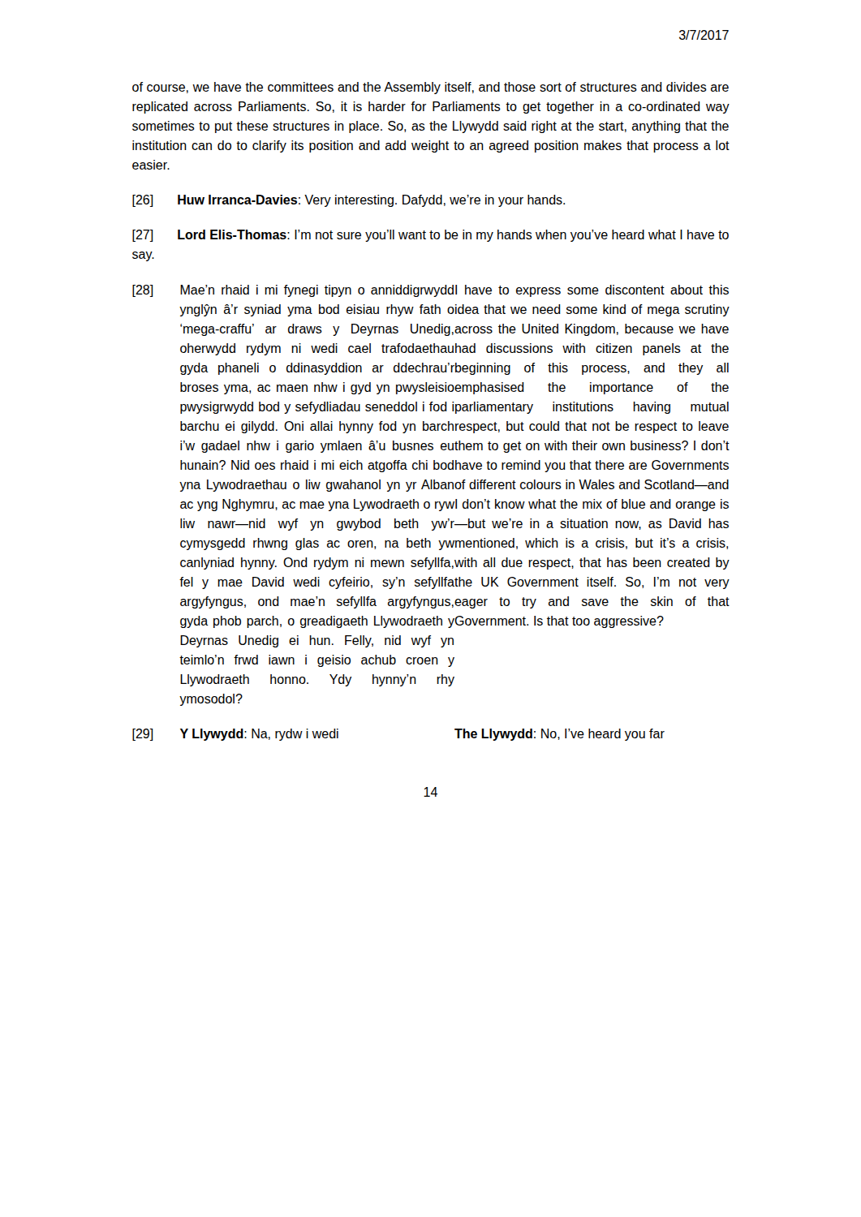3/7/2017
of course, we have the committees and the Assembly itself, and those sort of structures and divides are replicated across Parliaments. So, it is harder for Parliaments to get together in a co-ordinated way sometimes to put these structures in place. So, as the Llywydd said right at the start, anything that the institution can do to clarify its position and add weight to an agreed position makes that process a lot easier.
[26] Huw Irranca-Davies: Very interesting. Dafydd, we’re in your hands.
[27] Lord Elis-Thomas: I’m not sure you’ll want to be in my hands when you’ve heard what I have to say.
| [28] | Mae’n rhaid i mi fynegi tipyn o anniddigrwydd ynglŷn â’r syniad yma bod eisiau rhyw fath o ‘mega-craffu’ ar draws y Deyrnas Unedig, oherwydd rydym ni wedi cael trafodaethau gyda phaneli o ddinasyddion ar ddechrau’r broses yma, ac maen nhw i gyd yn pwysleisio pwysigrwydd bod y sefydliadau seneddol i fod i barchu ei gilydd. Oni allai hynny fod yn barch i’w gadael nhw i gario ymlaen â’u busnes eu hunain? Nid oes rhaid i mi eich atgoffa chi bod yna Lywodraethau o liw gwahanol yn yr Alban ac yng Nghymru, ac mae yna Lywodraeth o ryw liw nawr—nid wyf yn gwybod beth yw’r cymysgedd rhwng glas ac oren, na beth yw canlyniad hynny. Ond rydym ni mewn sefyllfa, fel y mae David wedi cyfeirio, sy’n sefyllfa argyfyngus, ond mae’n sefyllfa argyfyngus, gyda phob parch, o greadigaeth Llywodraeth y Deyrnas Unedig ei hun. Felly, nid wyf yn teimlo’n frwd iawn i geisio achub croen y Llywodraeth honno. Ydy hynny’n rhy ymosodol? | I have to express some discontent about this idea that we need some kind of mega scrutiny across the United Kingdom, because we have had discussions with citizen panels at the beginning of this process, and they all emphasised the importance of the parliamentary institutions having mutual respect, but could that not be respect to leave them to get on with their own business? I don’t have to remind you that there are Governments of different colours in Wales and Scotland—and I don’t know what the mix of blue and orange is—but we’re in a situation now, as David has mentioned, which is a crisis, but it’s a crisis, with all due respect, that has been created by the UK Government itself. So, I’m not very eager to try and save the skin of that Government. Is that too aggressive? |
| [29] | Y Llywydd : Na, rydw i wedi | The Llywydd : No, I’ve heard you far |
14